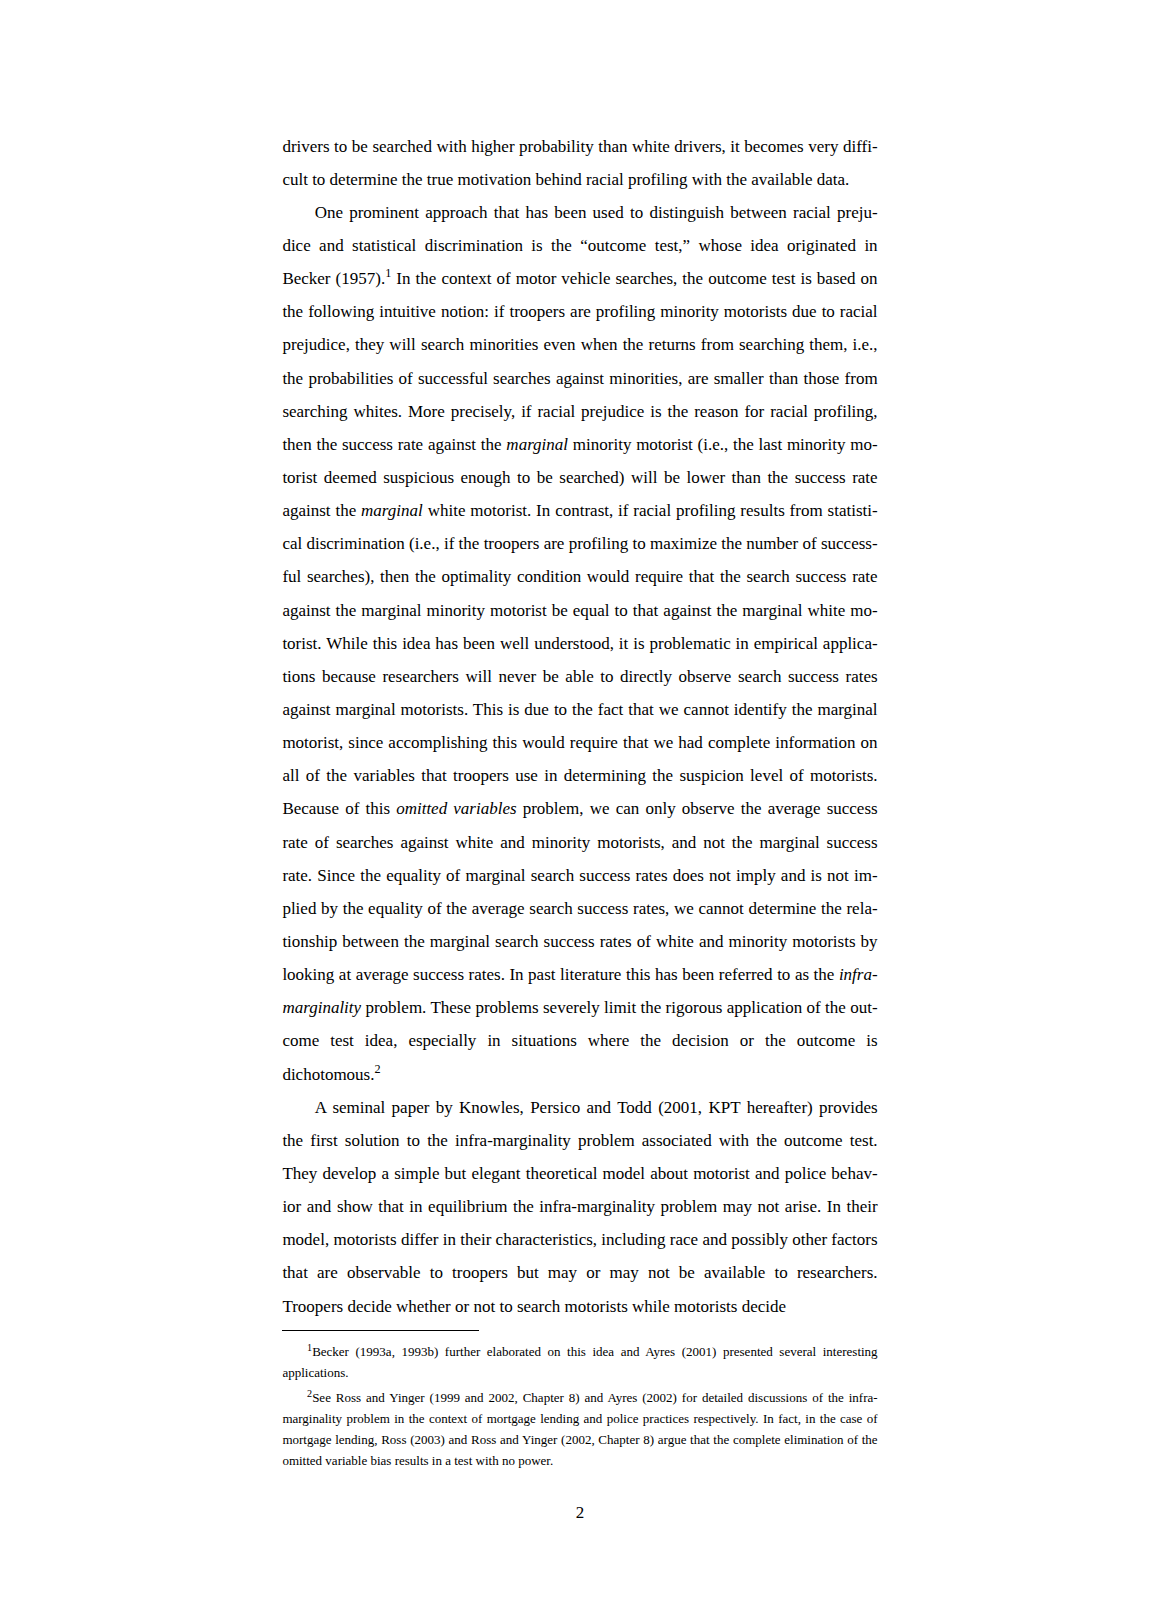drivers to be searched with higher probability than white drivers, it becomes very difficult to determine the true motivation behind racial profiling with the available data.
One prominent approach that has been used to distinguish between racial prejudice and statistical discrimination is the “outcome test,” whose idea originated in Becker (1957).1 In the context of motor vehicle searches, the outcome test is based on the following intuitive notion: if troopers are profiling minority motorists due to racial prejudice, they will search minorities even when the returns from searching them, i.e., the probabilities of successful searches against minorities, are smaller than those from searching whites. More precisely, if racial prejudice is the reason for racial profiling, then the success rate against the marginal minority motorist (i.e., the last minority motorist deemed suspicious enough to be searched) will be lower than the success rate against the marginal white motorist. In contrast, if racial profiling results from statistical discrimination (i.e., if the troopers are profiling to maximize the number of successful searches), then the optimality condition would require that the search success rate against the marginal minority motorist be equal to that against the marginal white motorist. While this idea has been well understood, it is problematic in empirical applications because researchers will never be able to directly observe search success rates against marginal motorists. This is due to the fact that we cannot identify the marginal motorist, since accomplishing this would require that we had complete information on all of the variables that troopers use in determining the suspicion level of motorists. Because of this omitted variables problem, we can only observe the average success rate of searches against white and minority motorists, and not the marginal success rate. Since the equality of marginal search success rates does not imply and is not implied by the equality of the average search success rates, we cannot determine the relationship between the marginal search success rates of white and minority motorists by looking at average success rates. In past literature this has been referred to as the infra-marginality problem. These problems severely limit the rigorous application of the outcome test idea, especially in situations where the decision or the outcome is dichotomous.2
A seminal paper by Knowles, Persico and Todd (2001, KPT hereafter) provides the first solution to the infra-marginality problem associated with the outcome test. They develop a simple but elegant theoretical model about motorist and police behavior and show that in equilibrium the infra-marginality problem may not arise. In their model, motorists differ in their characteristics, including race and possibly other factors that are observable to troopers but may or may not be available to researchers. Troopers decide whether or not to search motorists while motorists decide
1Becker (1993a, 1993b) further elaborated on this idea and Ayres (2001) presented several interesting applications.
2See Ross and Yinger (1999 and 2002, Chapter 8) and Ayres (2002) for detailed discussions of the infra-marginality problem in the context of mortgage lending and police practices respectively. In fact, in the case of mortgage lending, Ross (2003) and Ross and Yinger (2002, Chapter 8) argue that the complete elimination of the omitted variable bias results in a test with no power.
2